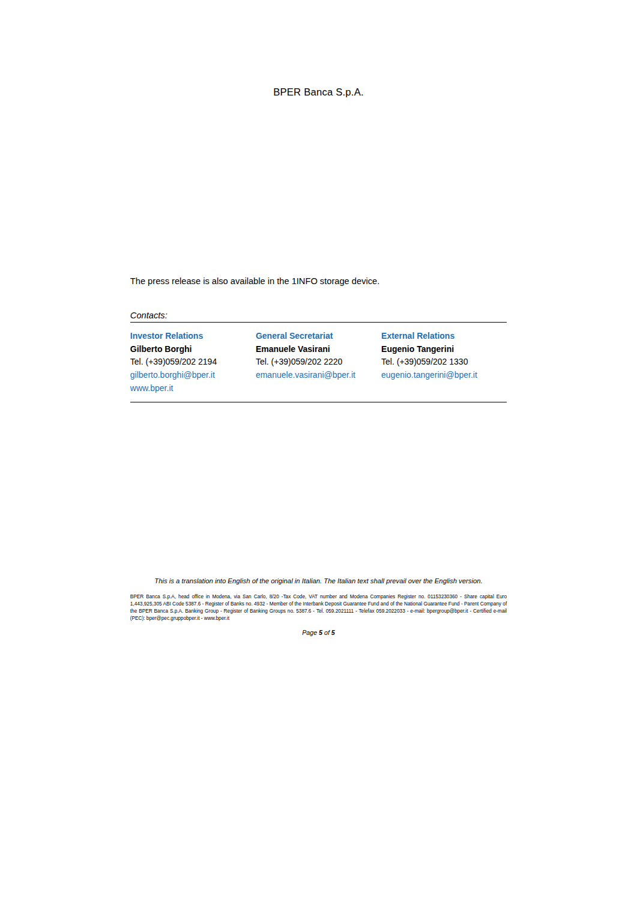BPER Banca S.p.A.
The press release is also available in the 1INFO storage device.
Contacts:
| Investor Relations Gilberto Borghi Tel. (+39)059/202 2194 gilberto.borghi@bper.it www.bper.it | General Secretariat Emanuele Vasirani Tel. (+39)059/202 2220 emanuele.vasirani@bper.it | External Relations Eugenio Tangerini Tel. (+39)059/202 1330 eugenio.tangerini@bper.it |
This is a translation into English of the original in Italian. The Italian text shall prevail over the English version.
BPER Banca S.p.A, head office in Modena, via San Carlo, 8/20 -Tax Code, VAT number and Modena Companies Register no. 01153230360 - Share capital Euro 1,443,925,305 ABI Code 5387.6 - Register of Banks no. 4932 - Member of the Interbank Deposit Guarantee Fund and of the National Guarantee Fund - Parent Company of the BPER Banca S.p.A. Banking Group - Register of Banking Groups no. 5387.6 - Tel. 059.2021111 - Telefax 059.2022033 - e-mail: bpergroup@bper.it - Certified e-mail (PEC): bper@pec.gruppobper.it - www.bper.it
Page 5 of 5